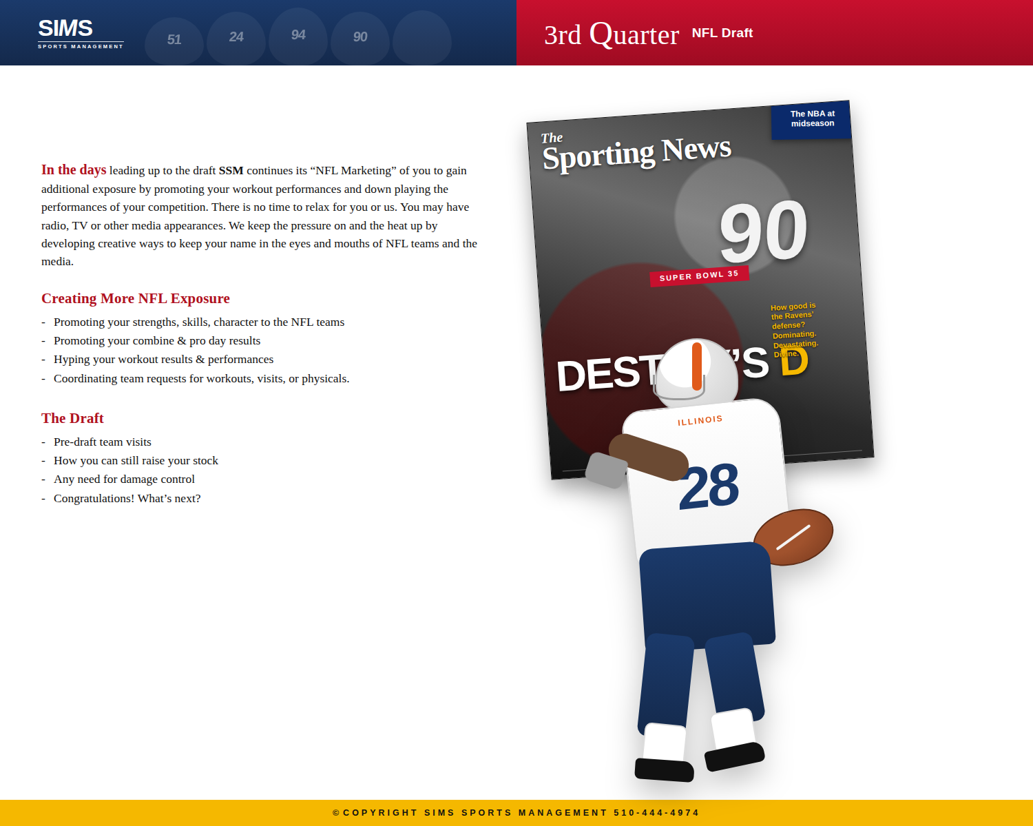SIMS SPORTS MANAGEMENT
3rd Quarter NFL Draft
In the days leading up to the draft SSM continues its “NFL Marketing” of you to gain additional exposure by promoting your workout performances and down playing the performances of your competition. There is no time to relax for you or us. You may have radio, TV or other media appearances. We keep the pressure on and the heat up by developing creative ways to keep your name in the eyes and mouths of NFL teams and the media.
Creating More NFL Exposure
Promoting your strengths, skills, character to the NFL teams
Promoting your combine & pro day results
Hyping your workout results & performances
Coordinating team requests for workouts, visits, or physicals.
The Draft
Pre-draft team visits
How you can still raise your stock
Any need for damage control
Congratulations! What’s next?
The NBA at
midseason
The Sporting News
90
SUPER BOWL 35
DESTINY’S D
How good is
the Ravens’
defense?
Dominating.
Devastating.
Divine.
ILLINOIS 28
©COPYRIGHT SIMS SPORTS MANAGEMENT 510-444-4974